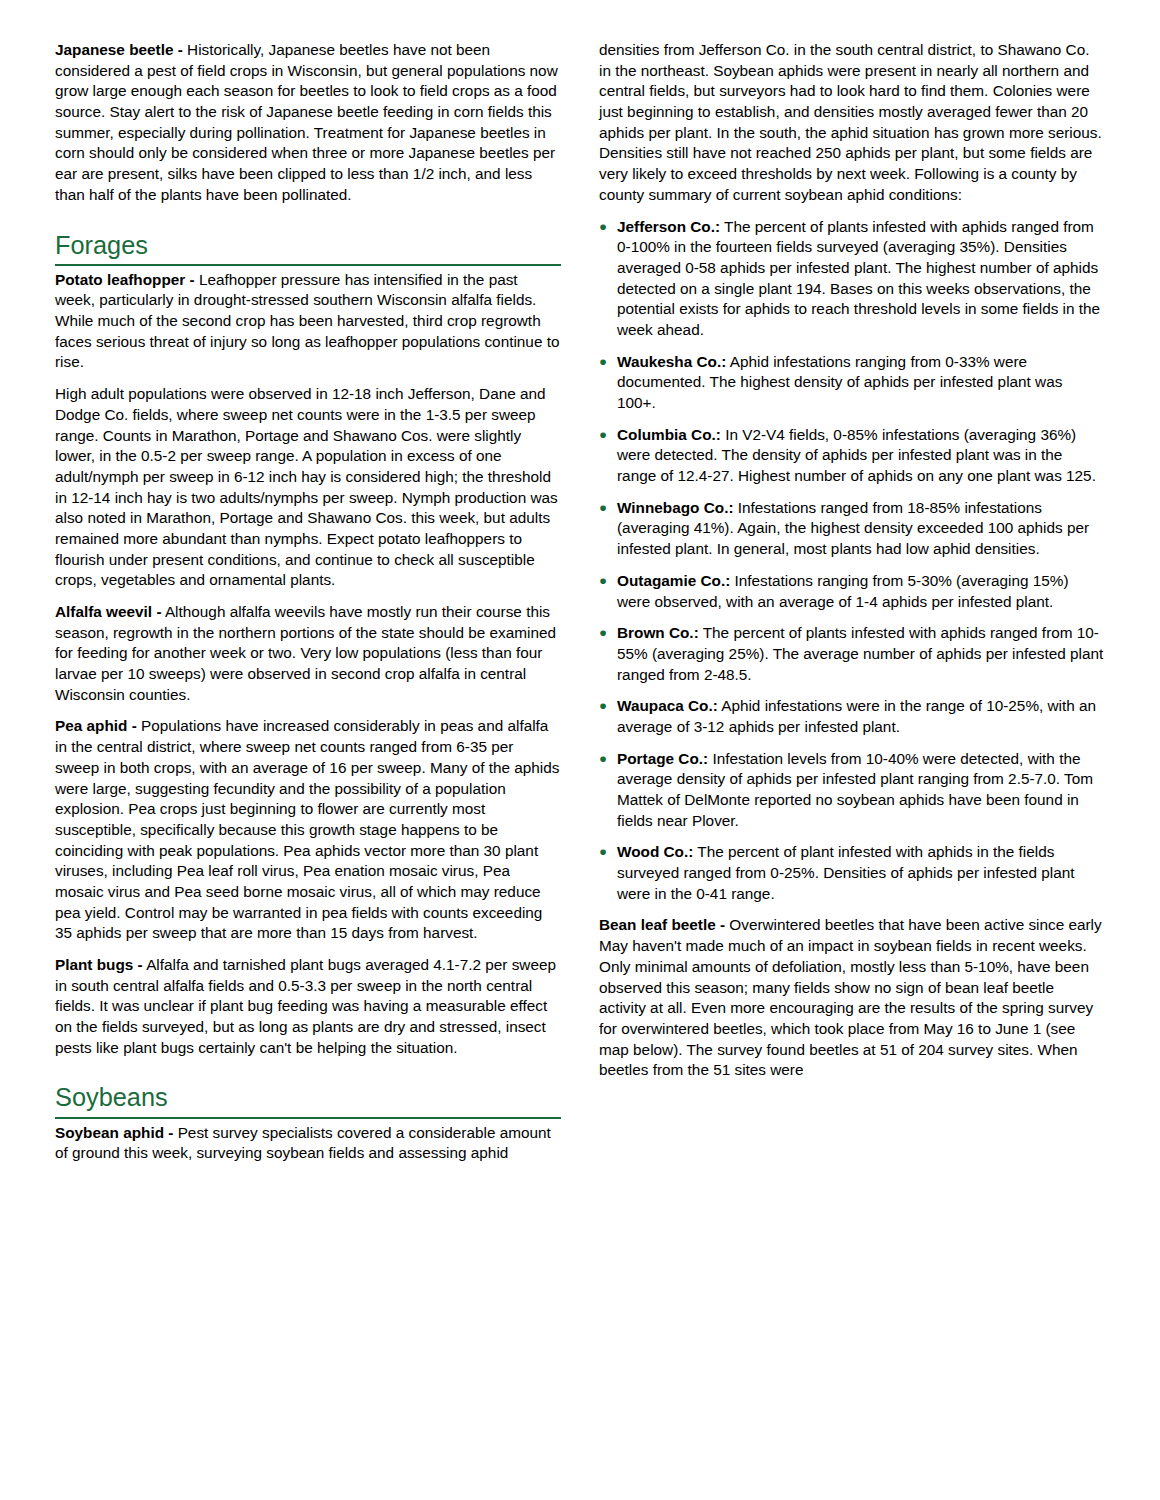Japanese beetle - Historically, Japanese beetles have not been considered a pest of field crops in Wisconsin, but general populations now grow large enough each season for beetles to look to field crops as a food source. Stay alert to the risk of Japanese beetle feeding in corn fields this summer, especially during pollination. Treatment for Japanese beetles in corn should only be considered when three or more Japanese beetles per ear are present, silks have been clipped to less than 1/2 inch, and less than half of the plants have been pollinated.
Forages
Potato leafhopper - Leafhopper pressure has intensified in the past week, particularly in drought-stressed southern Wisconsin alfalfa fields. While much of the second crop has been harvested, third crop regrowth faces serious threat of injury so long as leafhopper populations continue to rise.
High adult populations were observed in 12-18 inch Jefferson, Dane and Dodge Co. fields, where sweep net counts were in the 1-3.5 per sweep range. Counts in Marathon, Portage and Shawano Cos. were slightly lower, in the 0.5-2 per sweep range. A population in excess of one adult/nymph per sweep in 6-12 inch hay is considered high; the threshold in 12-14 inch hay is two adults/nymphs per sweep. Nymph production was also noted in Marathon, Portage and Shawano Cos. this week, but adults remained more abundant than nymphs. Expect potato leafhoppers to flourish under present conditions, and continue to check all susceptible crops, vegetables and ornamental plants.
Alfalfa weevil - Although alfalfa weevils have mostly run their course this season, regrowth in the northern portions of the state should be examined for feeding for another week or two. Very low populations (less than four larvae per 10 sweeps) were observed in second crop alfalfa in central Wisconsin counties.
Pea aphid - Populations have increased considerably in peas and alfalfa in the central district, where sweep net counts ranged from 6-35 per sweep in both crops, with an average of 16 per sweep. Many of the aphids were large, suggesting fecundity and the possibility of a population explosion. Pea crops just beginning to flower are currently most susceptible, specifically because this growth stage happens to be coinciding with peak populations. Pea aphids vector more than 30 plant viruses, including Pea leaf roll virus, Pea enation mosaic virus, Pea mosaic virus and Pea seed borne mosaic virus, all of which may reduce pea yield. Control may be warranted in pea fields with counts exceeding 35 aphids per sweep that are more than 15 days from harvest.
Plant bugs - Alfalfa and tarnished plant bugs averaged 4.1-7.2 per sweep in south central alfalfa fields and 0.5-3.3 per sweep in the north central fields. It was unclear if plant bug feeding was having a measurable effect on the fields surveyed, but as long as plants are dry and stressed, insect pests like plant bugs certainly can't be helping the situation.
Soybeans
Soybean aphid - Pest survey specialists covered a considerable amount of ground this week, surveying soybean fields and assessing aphid densities from Jefferson Co. in the south central district, to Shawano Co. in the northeast. Soybean aphids were present in nearly all northern and central fields, but surveyors had to look hard to find them. Colonies were just beginning to establish, and densities mostly averaged fewer than 20 aphids per plant. In the south, the aphid situation has grown more serious. Densities still have not reached 250 aphids per plant, but some fields are very likely to exceed thresholds by next week. Following is a county by county summary of current soybean aphid conditions:
Jefferson Co.: The percent of plants infested with aphids ranged from 0-100% in the fourteen fields surveyed (averaging 35%). Densities averaged 0-58 aphids per infested plant. The highest number of aphids detected on a single plant 194. Bases on this weeks observations, the potential exists for aphids to reach threshold levels in some fields in the week ahead.
Waukesha Co.: Aphid infestations ranging from 0-33% were documented. The highest density of aphids per infested plant was 100+.
Columbia Co.: In V2-V4 fields, 0-85% infestations (averaging 36%) were detected. The density of aphids per infested plant was in the range of 12.4-27. Highest number of aphids on any one plant was 125.
Winnebago Co.: Infestations ranged from 18-85% infestations (averaging 41%). Again, the highest density exceeded 100 aphids per infested plant. In general, most plants had low aphid densities.
Outagamie Co.: Infestations ranging from 5-30% (averaging 15%) were observed, with an average of 1-4 aphids per infested plant.
Brown Co.: The percent of plants infested with aphids ranged from 10-55% (averaging 25%). The average number of aphids per infested plant ranged from 2-48.5.
Waupaca Co.: Aphid infestations were in the range of 10-25%, with an average of 3-12 aphids per infested plant.
Portage Co.: Infestation levels from 10-40% were detected, with the average density of aphids per infested plant ranging from 2.5-7.0. Tom Mattek of DelMonte reported no soybean aphids have been found in fields near Plover.
Wood Co.: The percent of plant infested with aphids in the fields surveyed ranged from 0-25%. Densities of aphids per infested plant were in the 0-41 range.
Bean leaf beetle - Overwintered beetles that have been active since early May haven't made much of an impact in soybean fields in recent weeks. Only minimal amounts of defoliation, mostly less than 5-10%, have been observed this season; many fields show no sign of bean leaf beetle activity at all. Even more encouraging are the results of the spring survey for overwintered beetles, which took place from May 16 to June 1 (see map below). The survey found beetles at 51 of 204 survey sites. When beetles from the 51 sites were